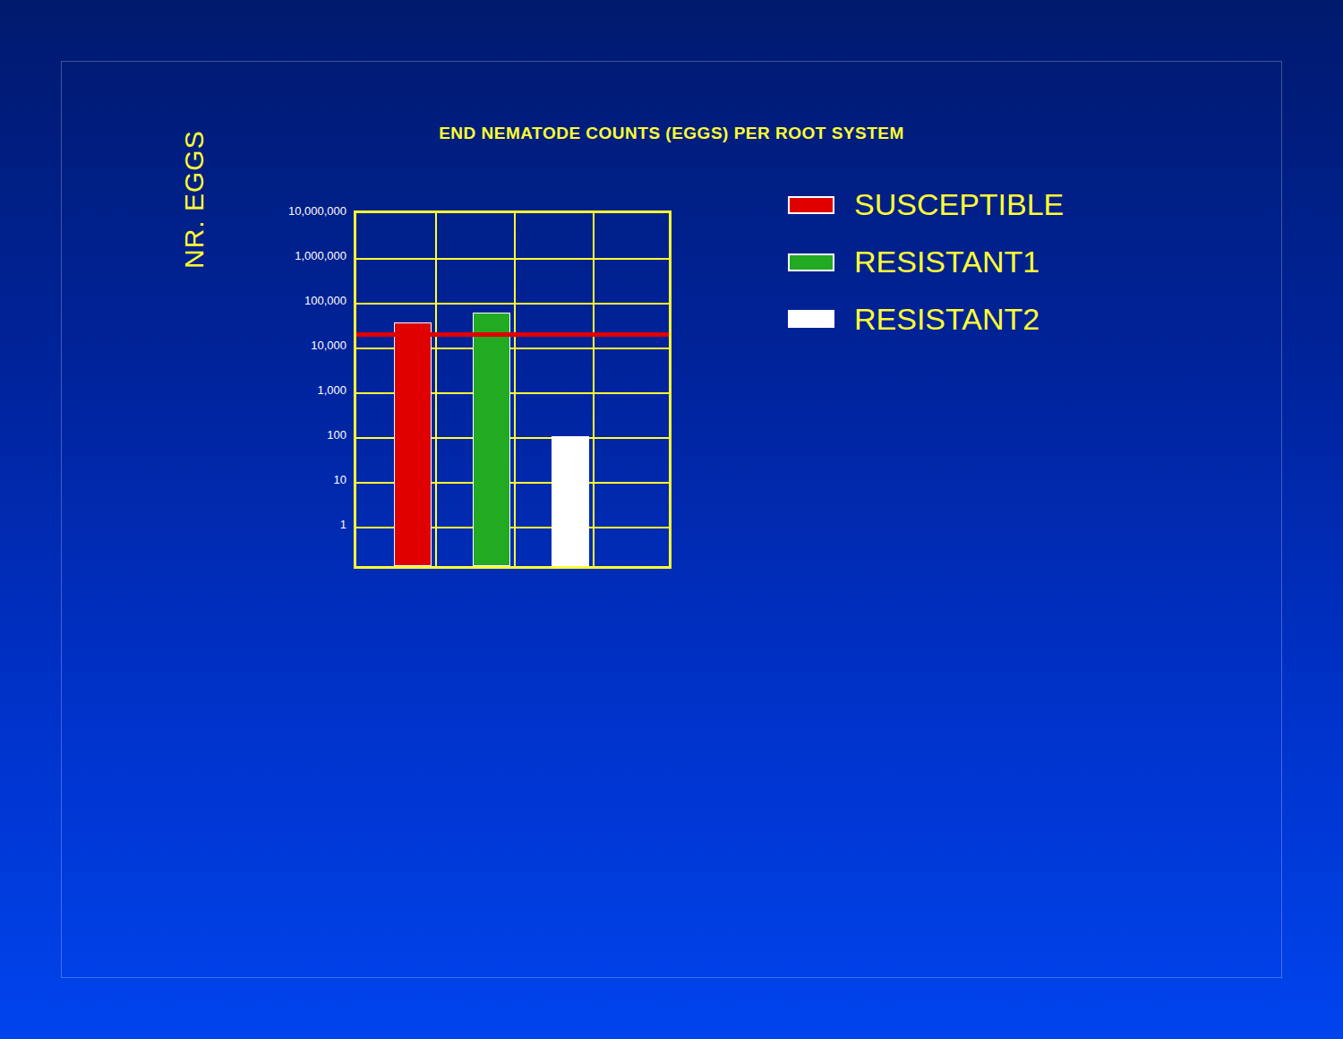END NEMATODE COUNTS (EGGS) PER ROOT SYSTEM
NR. EGGS
10,000,000
1,000,000
100,000
10,000
1,000
100
10
1
SUSCEPTIBLE
RESISTANT1
RESISTANT2